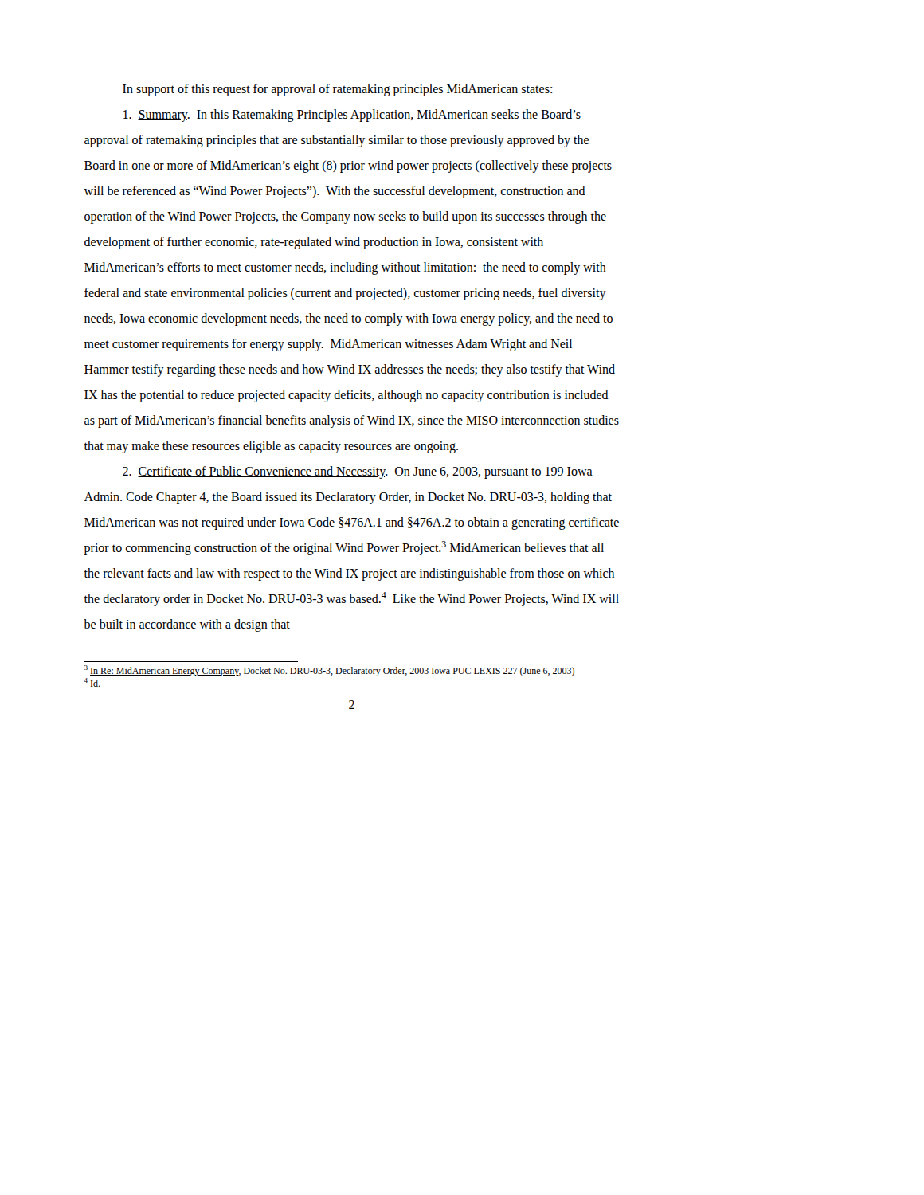In support of this request for approval of ratemaking principles MidAmerican states:
1. Summary. In this Ratemaking Principles Application, MidAmerican seeks the Board’s approval of ratemaking principles that are substantially similar to those previously approved by the Board in one or more of MidAmerican’s eight (8) prior wind power projects (collectively these projects will be referenced as “Wind Power Projects”). With the successful development, construction and operation of the Wind Power Projects, the Company now seeks to build upon its successes through the development of further economic, rate-regulated wind production in Iowa, consistent with MidAmerican’s efforts to meet customer needs, including without limitation: the need to comply with federal and state environmental policies (current and projected), customer pricing needs, fuel diversity needs, Iowa economic development needs, the need to comply with Iowa energy policy, and the need to meet customer requirements for energy supply. MidAmerican witnesses Adam Wright and Neil Hammer testify regarding these needs and how Wind IX addresses the needs; they also testify that Wind IX has the potential to reduce projected capacity deficits, although no capacity contribution is included as part of MidAmerican’s financial benefits analysis of Wind IX, since the MISO interconnection studies that may make these resources eligible as capacity resources are ongoing.
2. Certificate of Public Convenience and Necessity. On June 6, 2003, pursuant to 199 Iowa Admin. Code Chapter 4, the Board issued its Declaratory Order, in Docket No. DRU-03-3, holding that MidAmerican was not required under Iowa Code §476A.1 and §476A.2 to obtain a generating certificate prior to commencing construction of the original Wind Power Project.3 MidAmerican believes that all the relevant facts and law with respect to the Wind IX project are indistinguishable from those on which the declaratory order in Docket No. DRU-03-3 was based.4 Like the Wind Power Projects, Wind IX will be built in accordance with a design that
3 In Re: MidAmerican Energy Company, Docket No. DRU-03-3, Declaratory Order, 2003 Iowa PUC LEXIS 227 (June 6, 2003)
4 Id.
2